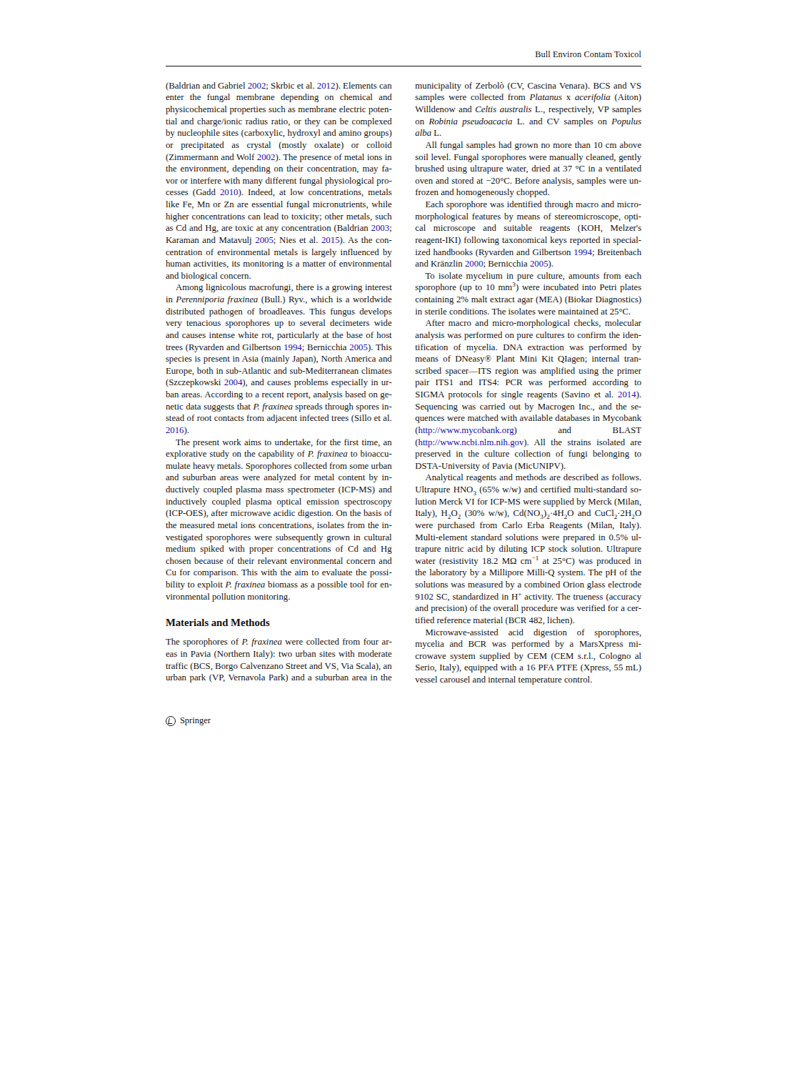Bull Environ Contam Toxicol
(Baldrian and Gabriel 2002; Skrbic et al. 2012). Elements can enter the fungal membrane depending on chemical and physicochemical properties such as membrane electric potential and charge/ionic radius ratio, or they can be complexed by nucleophile sites (carboxylic, hydroxyl and amino groups) or precipitated as crystal (mostly oxalate) or colloid (Zimmermann and Wolf 2002). The presence of metal ions in the environment, depending on their concentration, may favor or interfere with many different fungal physiological processes (Gadd 2010). Indeed, at low concentrations, metals like Fe, Mn or Zn are essential fungal micronutrients, while higher concentrations can lead to toxicity; other metals, such as Cd and Hg, are toxic at any concentration (Baldrian 2003; Karaman and Matavulj 2005; Nies et al. 2015). As the concentration of environmental metals is largely influenced by human activities, its monitoring is a matter of environmental and biological concern.
Among lignicolous macrofungi, there is a growing interest in Perenniporia fraxinea (Bull.) Ryv., which is a worldwide distributed pathogen of broadleaves. This fungus develops very tenacious sporophores up to several decimeters wide and causes intense white rot, particularly at the base of host trees (Ryvarden and Gilbertson 1994; Bernicchia 2005). This species is present in Asia (mainly Japan), North America and Europe, both in sub-Atlantic and sub-Mediterranean climates (Szczepkowski 2004), and causes problems especially in urban areas. According to a recent report, analysis based on genetic data suggests that P. fraxinea spreads through spores instead of root contacts from adjacent infected trees (Sillo et al. 2016).
The present work aims to undertake, for the first time, an explorative study on the capability of P. fraxinea to bioaccumulate heavy metals. Sporophores collected from some urban and suburban areas were analyzed for metal content by inductively coupled plasma mass spectrometer (ICP-MS) and inductively coupled plasma optical emission spectroscopy (ICP-OES), after microwave acidic digestion. On the basis of the measured metal ions concentrations, isolates from the investigated sporophores were subsequently grown in cultural medium spiked with proper concentrations of Cd and Hg chosen because of their relevant environmental concern and Cu for comparison. This with the aim to evaluate the possibility to exploit P. fraxinea biomass as a possible tool for environmental pollution monitoring.
Materials and Methods
The sporophores of P. fraxinea were collected from four areas in Pavia (Northern Italy): two urban sites with moderate traffic (BCS, Borgo Calvenzano Street and VS, Via Scala), an urban park (VP, Vernavola Park) and a suburban area in the municipality of Zerbolò (CV, Cascina Venara). BCS and VS samples were collected from Platanus x acerifolia (Aiton) Willdenow and Celtis australis L., respectively, VP samples on Robinia pseudoacacia L. and CV samples on Populus alba L.
All fungal samples had grown no more than 10 cm above soil level. Fungal sporophores were manually cleaned, gently brushed using ultrapure water, dried at 37 °C in a ventilated oven and stored at −20°C. Before analysis, samples were unfrozen and homogeneously chopped.
Each sporophore was identified through macro and micro-morphological features by means of stereomicroscope, optical microscope and suitable reagents (KOH, Melzer's reagent-IKI) following taxonomical keys reported in specialized handbooks (Ryvarden and Gilbertson 1994; Breitenbach and Kränzlin 2000; Bernicchia 2005).
To isolate mycelium in pure culture, amounts from each sporophore (up to 10 mm3) were incubated into Petri plates containing 2% malt extract agar (MEA) (Biokar Diagnostics) in sterile conditions. The isolates were maintained at 25°C.
After macro and micro-morphological checks, molecular analysis was performed on pure cultures to confirm the identification of mycelia. DNA extraction was performed by means of DNeasy® Plant Mini Kit QIagen; internal transcribed spacer—ITS region was amplified using the primer pair ITS1 and ITS4: PCR was performed according to SIGMA protocols for single reagents (Savino et al. 2014). Sequencing was carried out by Macrogen Inc., and the sequences were matched with available databases in Mycobank (http://www.mycobank.org) and BLAST (http://www.ncbi.nlm.nih.gov). All the strains isolated are preserved in the culture collection of fungi belonging to DSTA-University of Pavia (MicUNIPV).
Analytical reagents and methods are described as follows. Ultrapure HNO3 (65% w/w) and certified multi-standard solution Merck VI for ICP-MS were supplied by Merck (Milan, Italy), H2O2 (30% w/w), Cd(NO3)2·4H2O and CuCl2·2H2O were purchased from Carlo Erba Reagents (Milan, Italy). Multi-element standard solutions were prepared in 0.5% ultrapure nitric acid by diluting ICP stock solution. Ultrapure water (resistivity 18.2 MΩ cm−1 at 25°C) was produced in the laboratory by a Millipore Milli-Q system. The pH of the solutions was measured by a combined Orion glass electrode 9102 SC, standardized in H+ activity. The trueness (accuracy and precision) of the overall procedure was verified for a certified reference material (BCR 482, lichen).
Microwave-assisted acid digestion of sporophores, mycelia and BCR was performed by a MarsXpress microwave system supplied by CEM (CEM s.r.l., Cologno al Serio, Italy), equipped with a 16 PFA PTFE (Xpress, 55 mL) vessel carousel and internal temperature control.
Springer